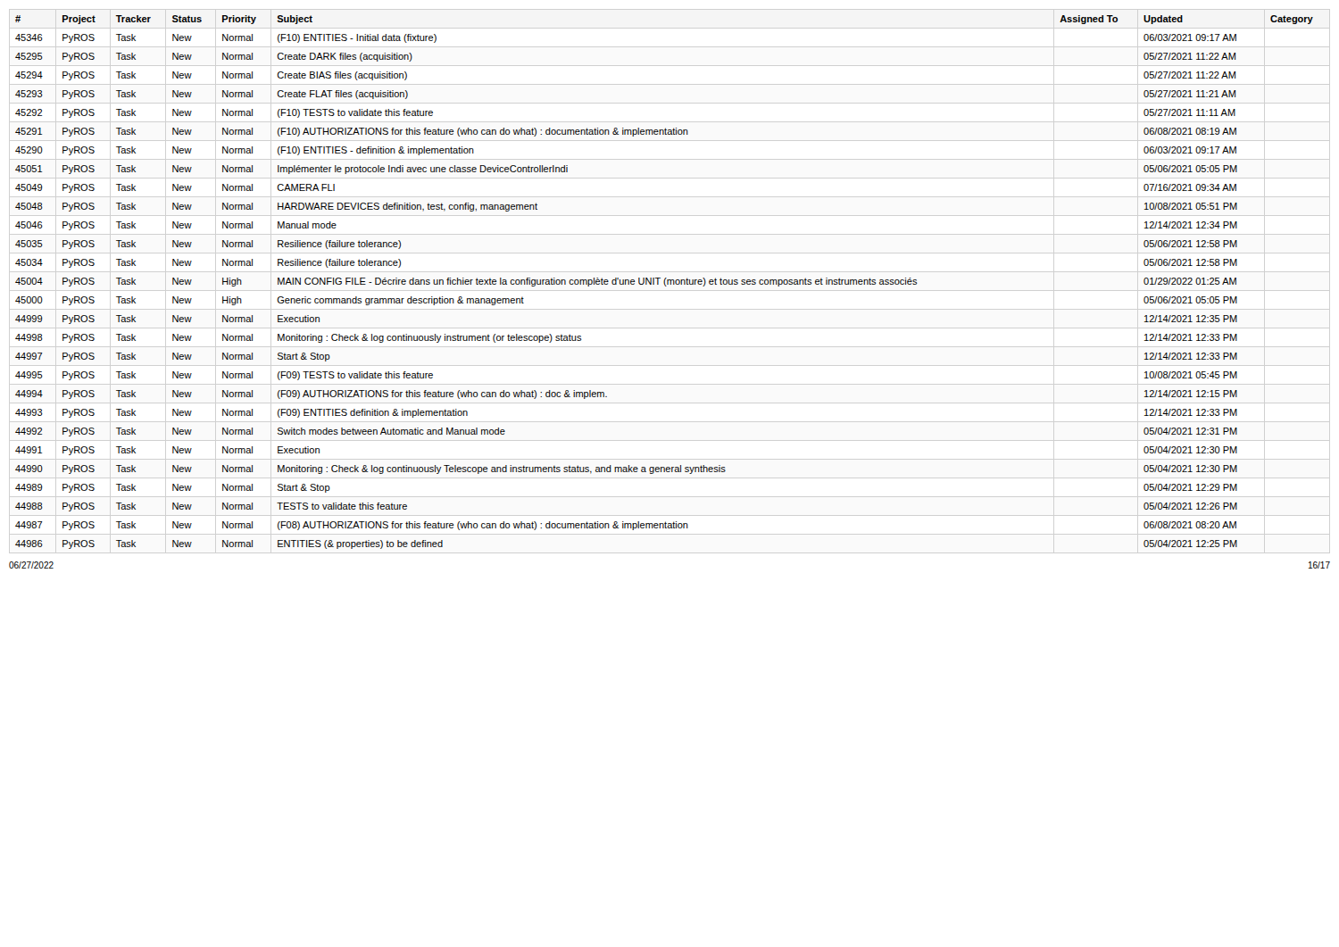| # | Project | Tracker | Status | Priority | Subject | Assigned To | Updated | Category |
| --- | --- | --- | --- | --- | --- | --- | --- | --- |
| 45346 | PyROS | Task | New | Normal | (F10) ENTITIES - Initial data (fixture) | | 06/03/2021 09:17 AM | |
| 45295 | PyROS | Task | New | Normal | Create DARK files (acquisition) | | 05/27/2021 11:22 AM | |
| 45294 | PyROS | Task | New | Normal | Create BIAS files (acquisition) | | 05/27/2021 11:22 AM | |
| 45293 | PyROS | Task | New | Normal | Create FLAT files (acquisition) | | 05/27/2021 11:21 AM | |
| 45292 | PyROS | Task | New | Normal | (F10) TESTS to validate this feature | | 05/27/2021 11:11 AM | |
| 45291 | PyROS | Task | New | Normal | (F10) AUTHORIZATIONS for this feature (who can do what) : documentation & implementation | | 06/08/2021 08:19 AM | |
| 45290 | PyROS | Task | New | Normal | (F10) ENTITIES - definition & implementation | | 06/03/2021 09:17 AM | |
| 45051 | PyROS | Task | New | Normal | Implémenter le protocole Indi avec une classe DeviceControllerIndi | | 05/06/2021 05:05 PM | |
| 45049 | PyROS | Task | New | Normal | CAMERA FLI | | 07/16/2021 09:34 AM | |
| 45048 | PyROS | Task | New | Normal | HARDWARE DEVICES definition, test, config, management | | 10/08/2021 05:51 PM | |
| 45046 | PyROS | Task | New | Normal | Manual mode | | 12/14/2021 12:34 PM | |
| 45035 | PyROS | Task | New | Normal | Resilience (failure tolerance) | | 05/06/2021 12:58 PM | |
| 45034 | PyROS | Task | New | Normal | Resilience (failure tolerance) | | 05/06/2021 12:58 PM | |
| 45004 | PyROS | Task | New | High | MAIN CONFIG FILE - Décrire dans un fichier texte la configuration complète d'une UNIT (monture) et tous ses composants et instruments associés | | 01/29/2022 01:25 AM | |
| 45000 | PyROS | Task | New | High | Generic commands grammar description & management | | 05/06/2021 05:05 PM | |
| 44999 | PyROS | Task | New | Normal | Execution | | 12/14/2021 12:35 PM | |
| 44998 | PyROS | Task | New | Normal | Monitoring : Check & log continuously instrument (or telescope) status | | 12/14/2021 12:33 PM | |
| 44997 | PyROS | Task | New | Normal | Start & Stop | | 12/14/2021 12:33 PM | |
| 44995 | PyROS | Task | New | Normal | (F09) TESTS to validate this feature | | 10/08/2021 05:45 PM | |
| 44994 | PyROS | Task | New | Normal | (F09) AUTHORIZATIONS for this feature (who can do what) : doc & implem. | | 12/14/2021 12:15 PM | |
| 44993 | PyROS | Task | New | Normal | (F09) ENTITIES definition & implementation | | 12/14/2021 12:33 PM | |
| 44992 | PyROS | Task | New | Normal | Switch modes between Automatic and Manual mode | | 05/04/2021 12:31 PM | |
| 44991 | PyROS | Task | New | Normal | Execution | | 05/04/2021 12:30 PM | |
| 44990 | PyROS | Task | New | Normal | Monitoring : Check & log continuously Telescope and instruments status, and make a general synthesis | | 05/04/2021 12:30 PM | |
| 44989 | PyROS | Task | New | Normal | Start & Stop | | 05/04/2021 12:29 PM | |
| 44988 | PyROS | Task | New | Normal | TESTS to validate this feature | | 05/04/2021 12:26 PM | |
| 44987 | PyROS | Task | New | Normal | (F08) AUTHORIZATIONS for this feature (who can do what) : documentation & implementation | | 06/08/2021 08:20 AM | |
| 44986 | PyROS | Task | New | Normal | ENTITIES (& properties) to be defined | | 05/04/2021 12:25 PM | |
06/27/2022 16/17